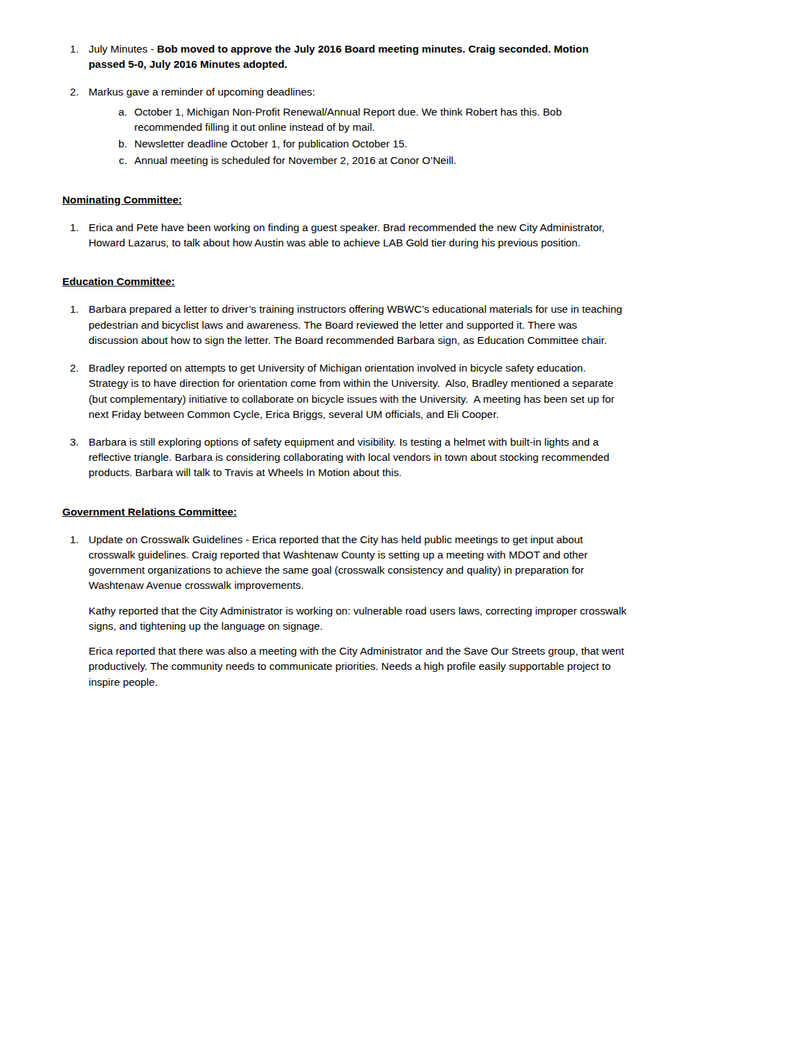July Minutes - Bob moved to approve the July 2016 Board meeting minutes. Craig seconded. Motion passed 5-0, July 2016 Minutes adopted.
Markus gave a reminder of upcoming deadlines:
October 1, Michigan Non-Profit Renewal/Annual Report due. We think Robert has this. Bob recommended filling it out online instead of by mail.
Newsletter deadline October 1, for publication October 15.
Annual meeting is scheduled for November 2, 2016 at Conor O’Neill.
Nominating Committee:
Erica and Pete have been working on finding a guest speaker. Brad recommended the new City Administrator, Howard Lazarus, to talk about how Austin was able to achieve LAB Gold tier during his previous position.
Education Committee:
Barbara prepared a letter to driver’s training instructors offering WBWC’s educational materials for use in teaching pedestrian and bicyclist laws and awareness. The Board reviewed the letter and supported it. There was discussion about how to sign the letter. The Board recommended Barbara sign, as Education Committee chair.
Bradley reported on attempts to get University of Michigan orientation involved in bicycle safety education. Strategy is to have direction for orientation come from within the University. Also, Bradley mentioned a separate (but complementary) initiative to collaborate on bicycle issues with the University. A meeting has been set up for next Friday between Common Cycle, Erica Briggs, several UM officials, and Eli Cooper.
Barbara is still exploring options of safety equipment and visibility. Is testing a helmet with built-in lights and a reflective triangle. Barbara is considering collaborating with local vendors in town about stocking recommended products. Barbara will talk to Travis at Wheels In Motion about this.
Government Relations Committee:
Update on Crosswalk Guidelines - Erica reported that the City has held public meetings to get input about crosswalk guidelines. Craig reported that Washtenaw County is setting up a meeting with MDOT and other government organizations to achieve the same goal (crosswalk consistency and quality) in preparation for Washtenaw Avenue crosswalk improvements.
Kathy reported that the City Administrator is working on: vulnerable road users laws, correcting improper crosswalk signs, and tightening up the language on signage.
Erica reported that there was also a meeting with the City Administrator and the Save Our Streets group, that went productively. The community needs to communicate priorities. Needs a high profile easily supportable project to inspire people.